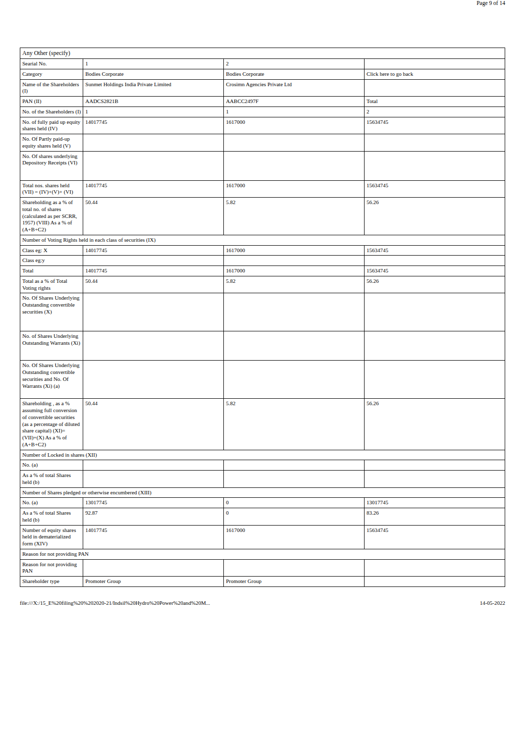Page 9 of 14
| Any Other (specify) |
| Searial No. | 1 | 2 | |
| Category | Bodies Corporate | Bodies Corporate | Click here to go back |
| Name of the Shareholders (I) | Sunmet Holdings India Private Limited | Crosimn Agencies Private Ltd | |
| PAN (II) | AADCS2821B | AABCC2497F | Total |
| No. of the Shareholders (I) | 1 | 1 | 2 |
| No. of fully paid up equity shares held (IV) | 14017745 | 1617000 | 15634745 |
| No. Of Partly paid-up equity shares held (V) | | | |
| No. Of shares underlying Depository Receipts (VI) | | | |
| Total nos. shares held (VII) = (IV)+(V)+ (VI) | 14017745 | 1617000 | 15634745 |
| Shareholding as a % of total no. of shares (calculated as per SCRR, 1957) (VIII) As a % of (A+B+C2) | 50.44 | 5.82 | 56.26 |
| Number of Voting Rights held in each class of securities (IX) |
| Class eg: X | 14017745 | 1617000 | 15634745 |
| Class eg:y | | | |
| Total | 14017745 | 1617000 | 15634745 |
| Total as a % of Total Voting rights | 50.44 | 5.82 | 56.26 |
| No. Of Shares Underlying Outstanding convertible securities (X) | | | |
| No. of Shares Underlying Outstanding Warrants (Xi) | | | |
| No. Of Shares Underlying Outstanding convertible securities and No. Of Warrants (Xi) (a) | | | |
| Shareholding , as a % assuming full conversion of convertible securities (as a percentage of diluted share capital) (XI)= (VII)+(X) As a % of (A+B+C2) | 50.44 | 5.82 | 56.26 |
| Number of Locked in shares (XII) |
| No. (a) | | | |
| As a % of total Shares held (b) | | | |
| Number of Shares pledged or otherwise encumbered (XIII) |
| No. (a) | 13017745 | 0 | 13017745 |
| As a % of total Shares held (b) | 92.87 | 0 | 83.26 |
| Number of equity shares held in dematerialized form (XIV) | 14017745 | 1617000 | 15634745 |
| Reason for not providing PAN |
| Reason for not providing PAN | | | |
| Shareholder type | Promoter Group | Promoter Group | |
file:///X:/15_E%20filing%20%202020-21/Indsil%20Hydro%20Power%20and%20M... 14-05-2022